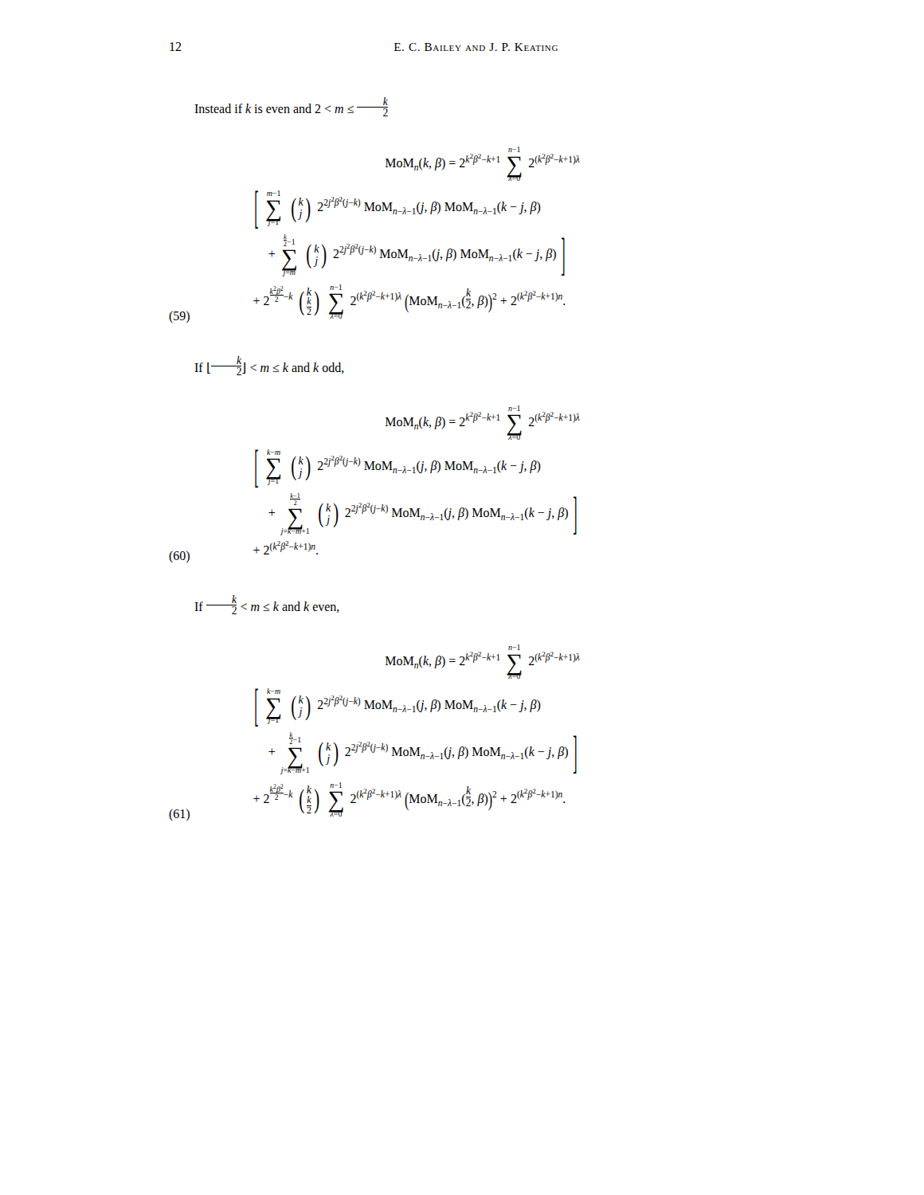12 E. C. Bailey and J. P. Keating
Instead if k is even and 2 < m ≤ k 2
(59)
MoMn(k, β) = 2k2β2−k+1 n−1∑λ=0 2(k2β2−k+1)λ [ m−1∑j=1 (kj) 22j2β2(j−k) MoMn−λ−1(j, β) MoMn−λ−1(k − j, β) + k 2−1∑j=m (kj) 22j2β2(j−k) MoMn−λ−1(j, β) MoMn−λ−1(k − j, β) ] + 2k2β22−k (kk 2) n−1∑λ=0 2(k2β2−k+1)λ (MoMn−λ−1(k 2, β))2 + 2(k2β2−k+1)n.
If ⌊k 2⌋ < m ≤ k and k odd,
(60)
MoMn(k, β) = 2k2β2−k+1 n−1∑λ=0 2(k2β2−k+1)λ [ k−m∑j=1 (kj) 22j2β2(j−k) MoMn−λ−1(j, β) MoMn−λ−1(k − j, β) + k−12∑j=k−m+1 (kj) 22j2β2(j−k) MoMn−λ−1(j, β) MoMn−λ−1(k − j, β) ] + 2(k2β2−k+1)n.
If k 2 < m ≤ k and k even,
(61)
MoMn(k, β) = 2k2β2−k+1 n−1∑λ=0 2(k2β2−k+1)λ [ k−m∑j=1 (kj) 22j2β2(j−k) MoMn−λ−1(j, β) MoMn−λ−1(k − j, β) + k 2−1∑j=k−m+1 (kj) 22j2β2(j−k) MoMn−λ−1(j, β) MoMn−λ−1(k − j, β) ] + 2k2β22−k (kk 2) n−1∑λ=0 2(k2β2−k+1)λ (MoMn−λ−1(k 2, β))2 + 2(k2β2−k+1)n.